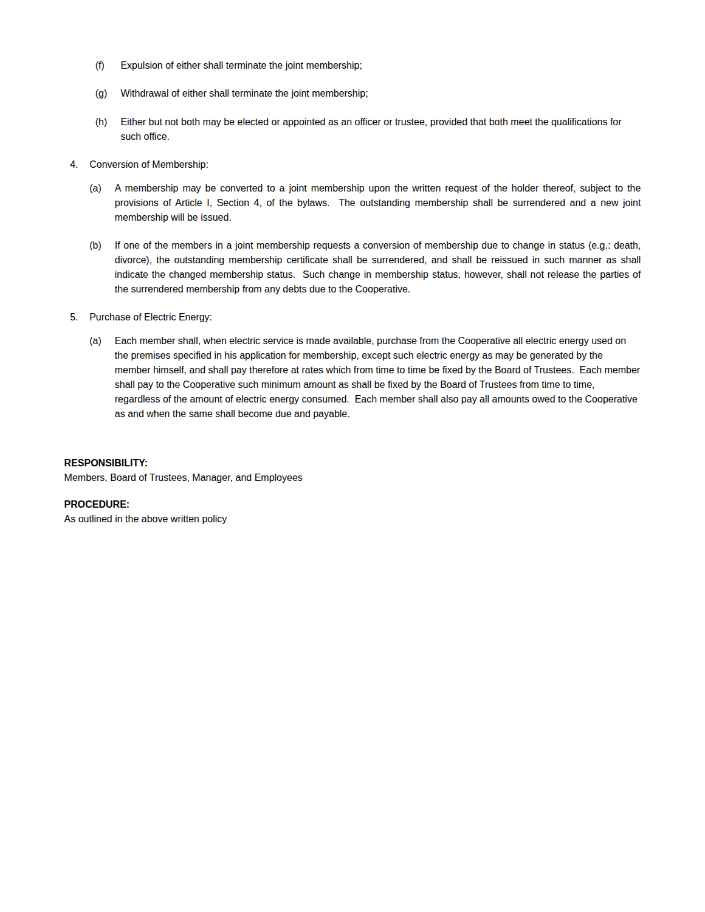(f) Expulsion of either shall terminate the joint membership;
(g) Withdrawal of either shall terminate the joint membership;
(h) Either but not both may be elected or appointed as an officer or trustee, provided that both meet the qualifications for such office.
4. Conversion of Membership:
(a) A membership may be converted to a joint membership upon the written request of the holder thereof, subject to the provisions of Article I, Section 4, of the bylaws. The outstanding membership shall be surrendered and a new joint membership will be issued.
(b) If one of the members in a joint membership requests a conversion of membership due to change in status (e.g.: death, divorce), the outstanding membership certificate shall be surrendered, and shall be reissued in such manner as shall indicate the changed membership status. Such change in membership status, however, shall not release the parties of the surrendered membership from any debts due to the Cooperative.
5. Purchase of Electric Energy:
(a) Each member shall, when electric service is made available, purchase from the Cooperative all electric energy used on the premises specified in his application for membership, except such electric energy as may be generated by the member himself, and shall pay therefore at rates which from time to time be fixed by the Board of Trustees. Each member shall pay to the Cooperative such minimum amount as shall be fixed by the Board of Trustees from time to time, regardless of the amount of electric energy consumed. Each member shall also pay all amounts owed to the Cooperative as and when the same shall become due and payable.
RESPONSIBILITY:
Members, Board of Trustees, Manager, and Employees
PROCEDURE:
As outlined in the above written policy